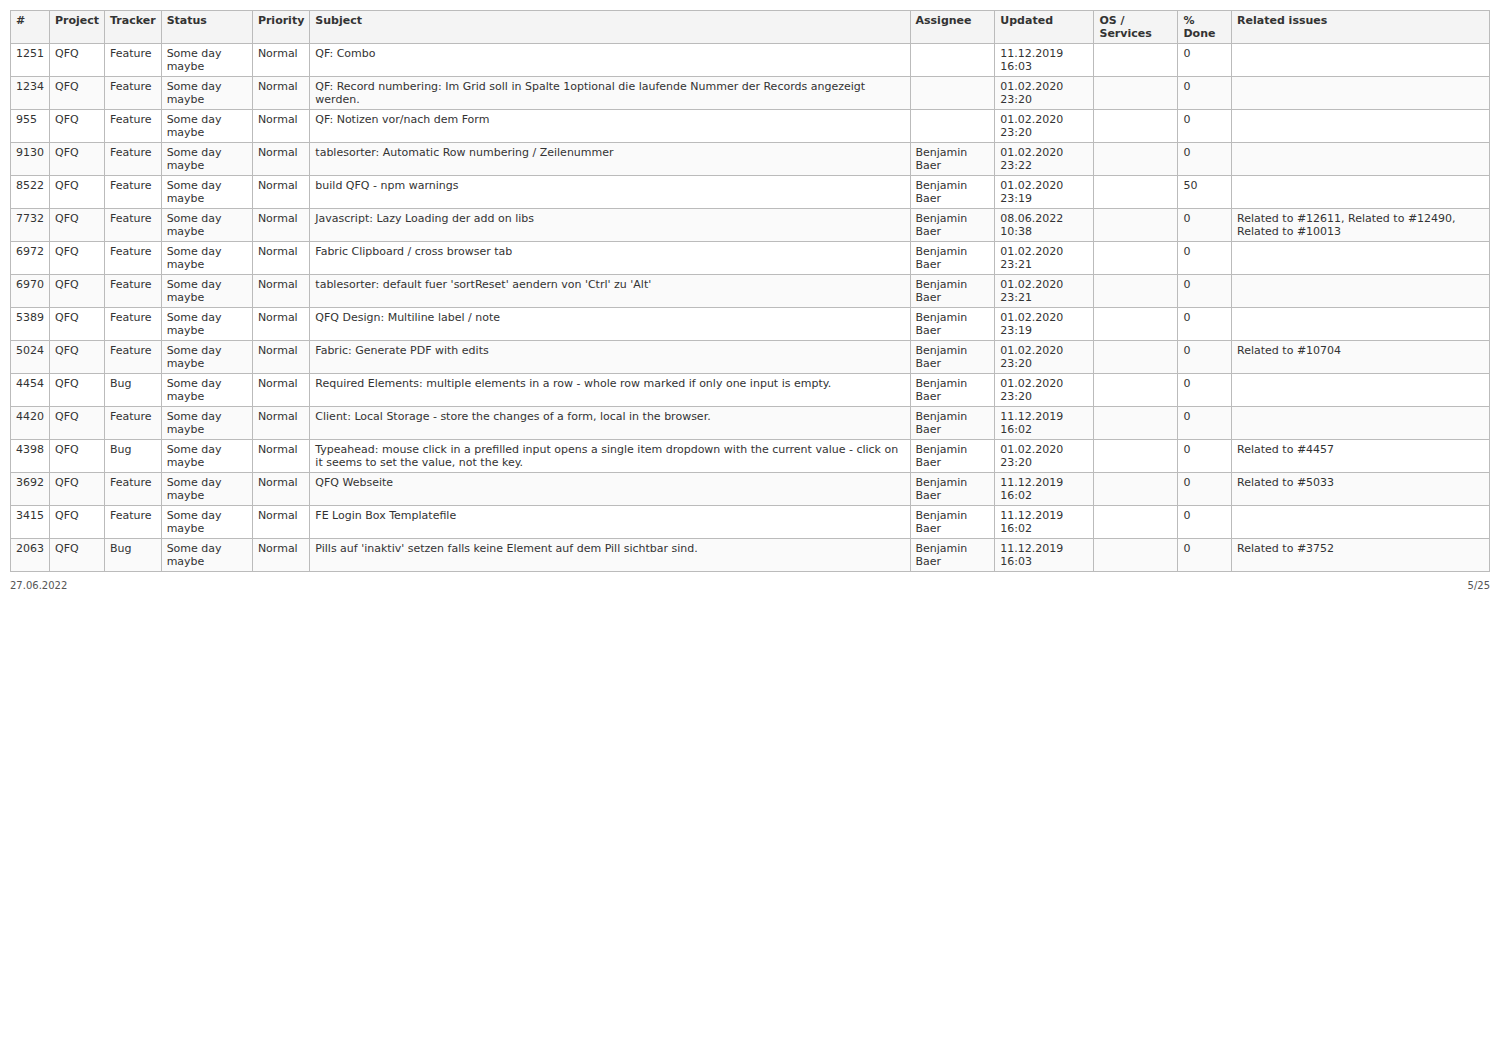| # | Project | Tracker | Status | Priority | Subject | Assignee | Updated | OS / Services | % Done | Related issues |
| --- | --- | --- | --- | --- | --- | --- | --- | --- | --- | --- |
| 1251 | QFQ | Feature | Some day maybe | Normal | QF: Combo | | 11.12.2019 16:03 | | 0 | |
| 1234 | QFQ | Feature | Some day maybe | Normal | QF: Record numbering: Im Grid soll in Spalte 1optional die laufende Nummer der Records angezeigt werden. | | 01.02.2020 23:20 | | 0 | |
| 955 | QFQ | Feature | Some day maybe | Normal | QF: Notizen vor/nach dem Form | | 01.02.2020 23:20 | | 0 | |
| 9130 | QFQ | Feature | Some day maybe | Normal | tablesorter: Automatic Row numbering / Zeilenummer | Benjamin Baer | 01.02.2020 23:22 | | 0 | |
| 8522 | QFQ | Feature | Some day maybe | Normal | build QFQ - npm warnings | Benjamin Baer | 01.02.2020 23:19 | | 50 | |
| 7732 | QFQ | Feature | Some day maybe | Normal | Javascript: Lazy Loading der add on libs | Benjamin Baer | 08.06.2022 10:38 | | 0 | Related to #12611, Related to #12490, Related to #10013 |
| 6972 | QFQ | Feature | Some day maybe | Normal | Fabric Clipboard / cross browser tab | Benjamin Baer | 01.02.2020 23:21 | | 0 | |
| 6970 | QFQ | Feature | Some day maybe | Normal | tablesorter: default fuer 'sortReset' aendern von 'Ctrl' zu 'Alt' | Benjamin Baer | 01.02.2020 23:21 | | 0 | |
| 5389 | QFQ | Feature | Some day maybe | Normal | QFQ Design: Multiline label / note | Benjamin Baer | 01.02.2020 23:19 | | 0 | |
| 5024 | QFQ | Feature | Some day maybe | Normal | Fabric: Generate PDF with edits | Benjamin Baer | 01.02.2020 23:20 | | 0 | Related to #10704 |
| 4454 | QFQ | Bug | Some day maybe | Normal | Required Elements: multiple elements in a row - whole row marked if only one input is empty. | Benjamin Baer | 01.02.2020 23:20 | | 0 | |
| 4420 | QFQ | Feature | Some day maybe | Normal | Client: Local Storage - store the changes of a form, local in the browser. | Benjamin Baer | 11.12.2019 16:02 | | 0 | |
| 4398 | QFQ | Bug | Some day maybe | Normal | Typeahead: mouse click in a prefilled input opens a single item dropdown with the current value - click on it seems to set the value, not the key. | Benjamin Baer | 01.02.2020 23:20 | | 0 | Related to #4457 |
| 3692 | QFQ | Feature | Some day maybe | Normal | QFQ Webseite | Benjamin Baer | 11.12.2019 16:02 | | 0 | Related to #5033 |
| 3415 | QFQ | Feature | Some day maybe | Normal | FE Login Box Templatefile | Benjamin Baer | 11.12.2019 16:02 | | 0 | |
| 2063 | QFQ | Bug | Some day maybe | Normal | Pills auf 'inaktiv' setzen falls keine Element auf dem Pill sichtbar sind. | Benjamin Baer | 11.12.2019 16:03 | | 0 | Related to #3752 |
27.06.2022 5/25